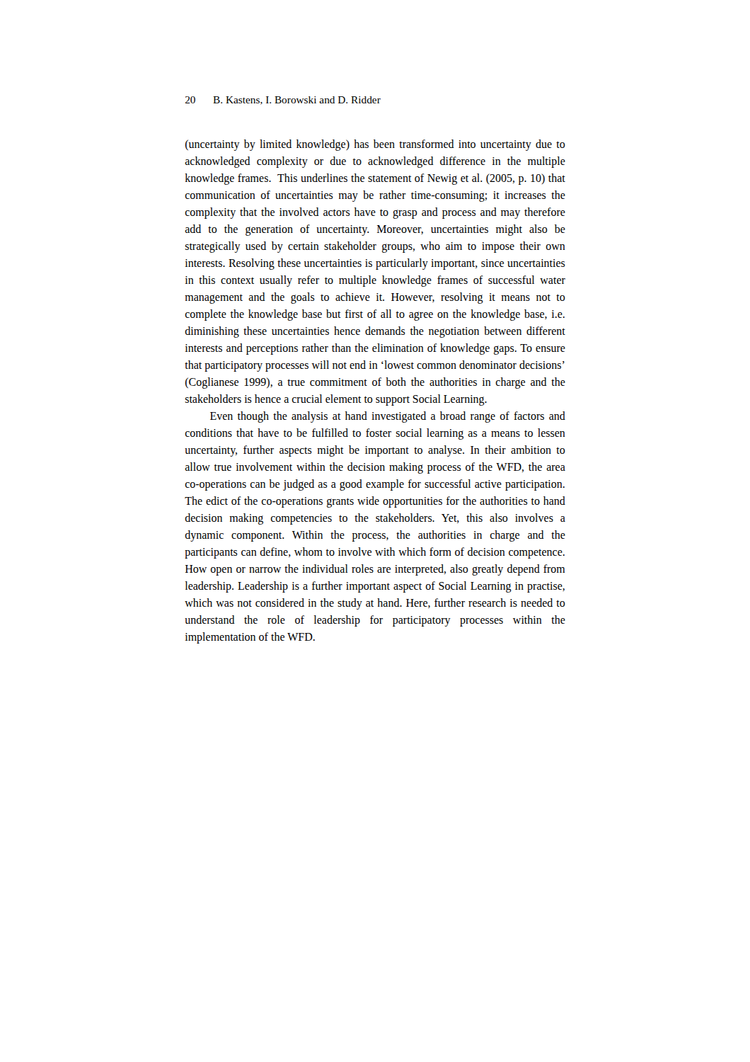20 B. Kastens, I. Borowski and D. Ridder
(uncertainty by limited knowledge) has been transformed into uncertainty due to acknowledged complexity or due to acknowledged difference in the multiple knowledge frames. This underlines the statement of Newig et al. (2005, p. 10) that communication of uncertainties may be rather time-consuming; it increases the complexity that the involved actors have to grasp and process and may therefore add to the generation of uncertainty. Moreover, uncertainties might also be strategically used by certain stakeholder groups, who aim to impose their own interests. Resolving these uncertainties is particularly important, since uncertainties in this context usually refer to multiple knowledge frames of successful water management and the goals to achieve it. However, resolving it means not to complete the knowledge base but first of all to agree on the knowledge base, i.e. diminishing these uncertainties hence demands the negotiation between different interests and perceptions rather than the elimination of knowledge gaps. To ensure that participatory processes will not end in ‘lowest common denominator decisions’ (Coglianese 1999), a true commitment of both the authorities in charge and the stakeholders is hence a crucial element to support Social Learning.
Even though the analysis at hand investigated a broad range of factors and conditions that have to be fulfilled to foster social learning as a means to lessen uncertainty, further aspects might be important to analyse. In their ambition to allow true involvement within the decision making process of the WFD, the area co-operations can be judged as a good example for successful active participation. The edict of the co-operations grants wide opportunities for the authorities to hand decision making competencies to the stakeholders. Yet, this also involves a dynamic component. Within the process, the authorities in charge and the participants can define, whom to involve with which form of decision competence. How open or narrow the individual roles are interpreted, also greatly depend from leadership. Leadership is a further important aspect of Social Learning in practise, which was not considered in the study at hand. Here, further research is needed to understand the role of leadership for participatory processes within the implementation of the WFD.